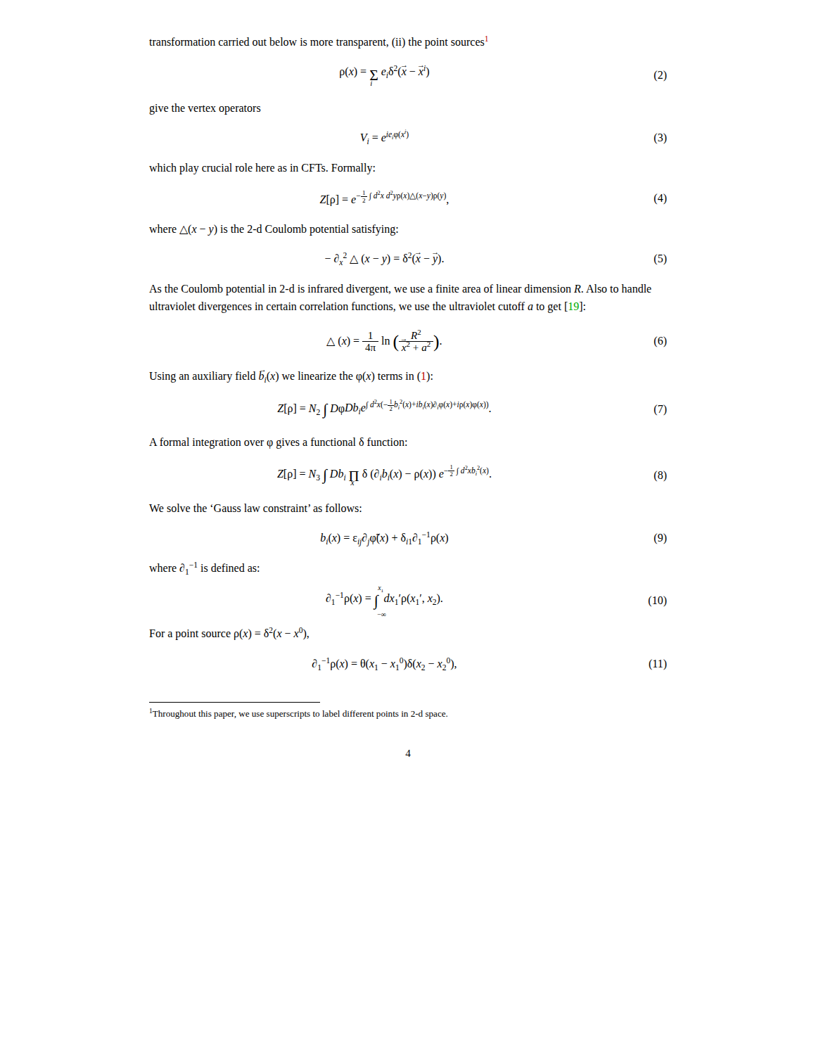transformation carried out below is more transparent, (ii) the point sources1
ρ(x) = Σi eiδ2(x − xi)
(2)
give the vertex operators
Vi = eieiφ(xi)
(3)
which play crucial role here as in CFTs. Formally:
Z[ρ] = e−12 ∫ d2x d2yρ(x)△(x−y)ρ(y),
(4)
where △(x − y) is the 2-d Coulomb potential satisfying:
− ∂x2 △ (x − y) = δ2(x − y).
(5)
As the Coulomb potential in 2-d is infrared divergent, we use a finite area of linear dimension R. Also to handle ultraviolet divergences in certain correlation functions, we use the ultraviolet cutoff a to get [19]:
△ (x) = 14π ln (R2 x2 + a2).
(6)
Using an auxiliary field bi(x) we linearize the φ(x) terms in (1):
Z[ρ] = N2 ∫ DφDbie∫ d2x(−12 bi2(x)+ibi(x)∂iφ(x)+iρ(x)φ(x)).
(7)
A formal integration over φ gives a functional δ function:
Z[ρ] = N3 ∫ Dbi Πx δ (∂ibi(x) − ρ(x)) e−12 ∫ d2xbi2(x).
(8)
We solve the ‘Gauss law constraint’ as follows:
bi(x) = εij∂jφ̃(x) + δi1∂1−1ρ(x)
(9)
where ∂1−1 is defined as:
∂1−1ρ(x) = ∫x1−∞ dx1′ρ(x1′, x2).
(10)
For a point source ρ(x) = δ2(x − x0),
∂1−1ρ(x) = θ(x1 − x10)δ(x2 − x20),
(11)
1Throughout this paper, we use superscripts to label different points in 2-d space.
4